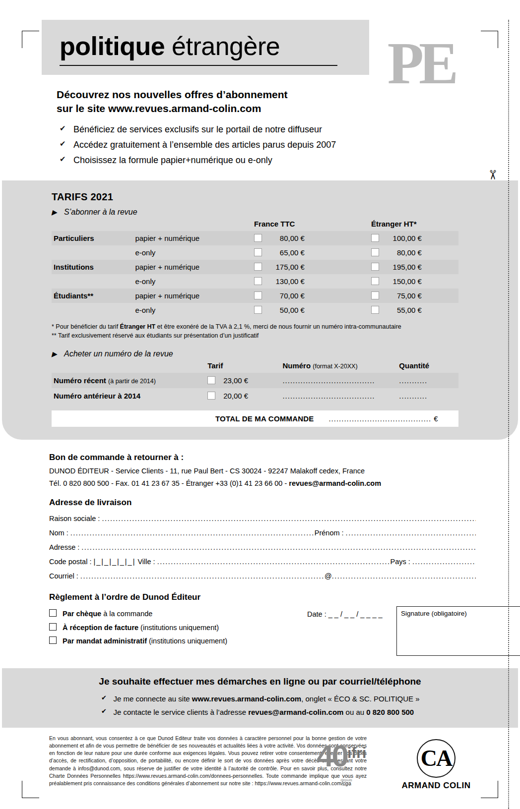✂
politique étrangère
PE
Découvrez nos nouvelles offres d’abonnement
sur le site www.revues.armand-colin.com
Bénéficiez de services exclusifs sur le portail de notre diffuseur
Accédez gratuitement à l’ensemble des articles parus depuis 2007
Choisissez la formule papier+numérique ou e-only
TARIFS 2021
▶S’abonner à la revue
| | | France TTC | Étranger HT* |
| --- | --- | --- | --- |
| Particuliers | papier + numérique | 80,00 € | 100,00 € |
| | e-only | 65,00 € | 80,00 € |
| Institutions | papier + numérique | 175,00 € | 195,00 € |
| | e-only | 130,00 € | 150,00 € |
| Étudiants** | papier + numérique | 70,00 € | 75,00 € |
| | e-only | 50,00 € | 55,00 € |
* Pour bénéficier du tarif Étranger HT et être exonéré de la TVA à 2,1 %, merci de nous fournir un numéro intra-communautaire
** Tarif exclusivement réservé aux étudiants sur présentation d’un justificatif
▶Acheter un numéro de la revue
| | Tarif | Numéro (format X-20XX) | Quantité |
| --- | --- | --- | --- |
| Numéro récent (à partir de 2014) | 23,00 € | .................................... | ........... |
| Numéro antérieur à 2014 | 20,00 € | .................................... | ........... |
TOTAL DE MA COMMANDE ........................................ €
Bon de commande à retourner à :
DUNOD ÉDITEUR - Service Clients - 11, rue Paul Bert - CS 30024 - 92247 Malakoff cedex, France
Tél. 0 820 800 500 - Fax. 01 41 23 67 35 - Étranger +33 (0)1 41 23 66 00 - revues@armand-colin.com
Adresse de livraison
Raison sociale : .................................................................................................................................................................................
Nom : ......................................................................................... Prénom : .........................................................................................
Adresse : .........................................................................................................................................................................................
Code postal : |_|_|_|_|_| Ville : ..................................................................................... Pays : ..............................................
Courriel : .........................................................................................@.........................................................................................
Règlement à l’ordre de Dunod Éditeur
Par chèque à la commande
À réception de facture (institutions uniquement)
Par mandat administratif (institutions uniquement)
Date : _ _ / _ _ / _ _ _ _
Signature (obligatoire)
Je souhaite effectuer mes démarches en ligne ou par courriel/téléphone
Je me connecte au site www.revues.armand-colin.com, onglet « ÉCO & SC. POLITIQUE »
Je contacte le service clients à l’adresse revues@armand-colin.com ou au 0 820 800 500
En vous abonnant, vous consentez à ce que Dunod Editeur traite vos données à caractère personnel pour la bonne gestion de votre abonnement et afin de vous permettre de bénéficier de ses nouveautés et actualités liées à votre activité. Vos données sont conservées en fonction de leur nature pour une durée conforme aux exigences légales. Vous pouvez retirer votre consentement, exercer vos droits d’accès, de rectification, d’opposition, de portabilité, ou encore définir le sort de vos données après votre décès en adressant votre demande à infos@dunod.com, sous réserve de justifier de votre identité à l’autorité de contrôle. Pour en savoir plus, consultez notre Charte Données Personnelles https://www.revues.armand-colin.com/donnees-personnelles. Toute commande implique que vous ayez préalablement pris connaissance des conditions générales d’abonnement sur notre site : https://www.revues.armand-colin.com/cga
40
ifri
depuis
1979
CA
ARMAND COLIN